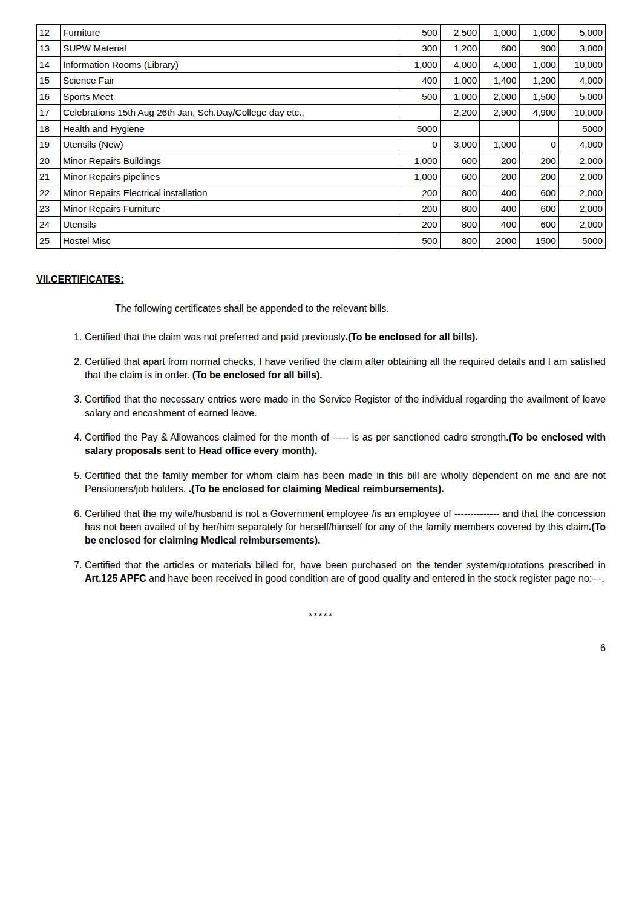| 12 | Furniture | 500 | 2,500 | 1,000 | 1,000 | 5,000 |
| 13 | SUPW Material | 300 | 1,200 | 600 | 900 | 3,000 |
| 14 | Information Rooms (Library) | 1,000 | 4,000 | 4,000 | 1,000 | 10,000 |
| 15 | Science Fair | 400 | 1,000 | 1,400 | 1,200 | 4,000 |
| 16 | Sports Meet | 500 | 1,000 | 2,000 | 1,500 | 5,000 |
| 17 | Celebrations 15th Aug 26th Jan, Sch.Day/College day etc., | | 2,200 | 2,900 | 4,900 | 10,000 |
| 18 | Health and Hygiene | 5000 | | | | 5000 |
| 19 | Utensils (New) | 0 | 3,000 | 1,000 | 0 | 4,000 |
| 20 | Minor Repairs Buildings | 1,000 | 600 | 200 | 200 | 2,000 |
| 21 | Minor Repairs pipelines | 1,000 | 600 | 200 | 200 | 2,000 |
| 22 | Minor Repairs Electrical installation | 200 | 800 | 400 | 600 | 2,000 |
| 23 | Minor Repairs Furniture | 200 | 800 | 400 | 600 | 2,000 |
| 24 | Utensils | 200 | 800 | 400 | 600 | 2,000 |
| 25 | Hostel Misc | 500 | 800 | 2000 | 1500 | 5000 |
VII.CERTIFICATES:
The following certificates shall be appended to the relevant bills.
Certified that the claim was not preferred and paid previously.(To be enclosed for all bills).
Certified that apart from normal checks, I have verified the claim after obtaining all the required details and I am satisfied that the claim is in order. (To be enclosed for all bills).
Certified that the necessary entries were made in the Service Register of the individual regarding the availment of leave salary and encashment of earned leave.
Certified the Pay & Allowances claimed for the month of ----- is as per sanctioned cadre strength.(To be enclosed with salary proposals sent to Head office every month).
Certified that the family member for whom claim has been made in this bill are wholly dependent on me and are not Pensioners/job holders. .(To be enclosed for claiming Medical reimbursements).
Certified that the my wife/husband is not a Government employee /is an employee of -------------- and that the concession has not been availed of by her/him separately for herself/himself for any of the family members covered by this claim.(To be enclosed for claiming Medical reimbursements).
Certified that the articles or materials billed for, have been purchased on the tender system/quotations prescribed in Art.125 APFC and have been received in good condition are of good quality and entered in the stock register page no:---.
*****
6